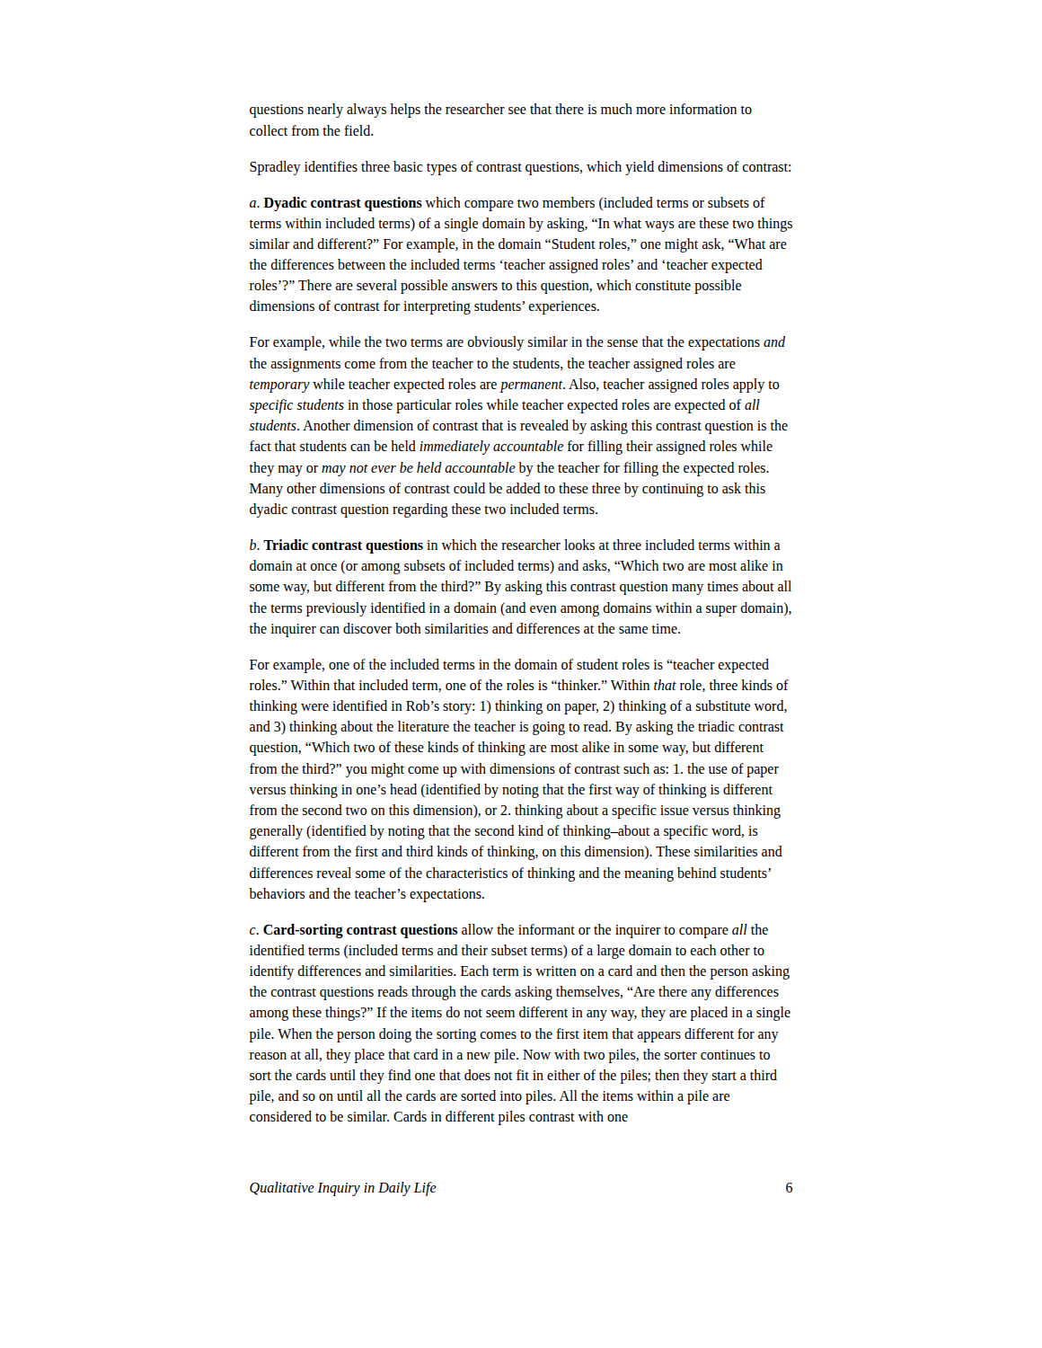questions nearly always helps the researcher see that there is much more information to collect from the field.
Spradley identifies three basic types of contrast questions, which yield dimensions of contrast:
a. Dyadic contrast questions which compare two members (included terms or subsets of terms within included terms) of a single domain by asking, “In what ways are these two things similar and different?” For example, in the domain “Student roles,” one might ask, “What are the differences between the included terms ‘teacher assigned roles’ and ‘teacher expected roles’?” There are several possible answers to this question, which constitute possible dimensions of contrast for interpreting students’ experiences.
For example, while the two terms are obviously similar in the sense that the expectations and the assignments come from the teacher to the students, the teacher assigned roles are temporary while teacher expected roles are permanent. Also, teacher assigned roles apply to specific students in those particular roles while teacher expected roles are expected of all students. Another dimension of contrast that is revealed by asking this contrast question is the fact that students can be held immediately accountable for filling their assigned roles while they may or may not ever be held accountable by the teacher for filling the expected roles. Many other dimensions of contrast could be added to these three by continuing to ask this dyadic contrast question regarding these two included terms.
b. Triadic contrast questions in which the researcher looks at three included terms within a domain at once (or among subsets of included terms) and asks, “Which two are most alike in some way, but different from the third?” By asking this contrast question many times about all the terms previously identified in a domain (and even among domains within a super domain), the inquirer can discover both similarities and differences at the same time.
For example, one of the included terms in the domain of student roles is “teacher expected roles.” Within that included term, one of the roles is “thinker.” Within that role, three kinds of thinking were identified in Rob’s story: 1) thinking on paper, 2) thinking of a substitute word, and 3) thinking about the literature the teacher is going to read. By asking the triadic contrast question, “Which two of these kinds of thinking are most alike in some way, but different from the third?” you might come up with dimensions of contrast such as: 1. the use of paper versus thinking in one’s head (identified by noting that the first way of thinking is different from the second two on this dimension), or 2. thinking about a specific issue versus thinking generally (identified by noting that the second kind of thinking–about a specific word, is different from the first and third kinds of thinking, on this dimension). These similarities and differences reveal some of the characteristics of thinking and the meaning behind students’ behaviors and the teacher’s expectations.
c. Card-sorting contrast questions allow the informant or the inquirer to compare all the identified terms (included terms and their subset terms) of a large domain to each other to identify differences and similarities. Each term is written on a card and then the person asking the contrast questions reads through the cards asking themselves, “Are there any differences among these things?” If the items do not seem different in any way, they are placed in a single pile. When the person doing the sorting comes to the first item that appears different for any reason at all, they place that card in a new pile. Now with two piles, the sorter continues to sort the cards until they find one that does not fit in either of the piles; then they start a third pile, and so on until all the cards are sorted into piles. All the items within a pile are considered to be similar. Cards in different piles contrast with one
Qualitative Inquiry in Daily Life 6